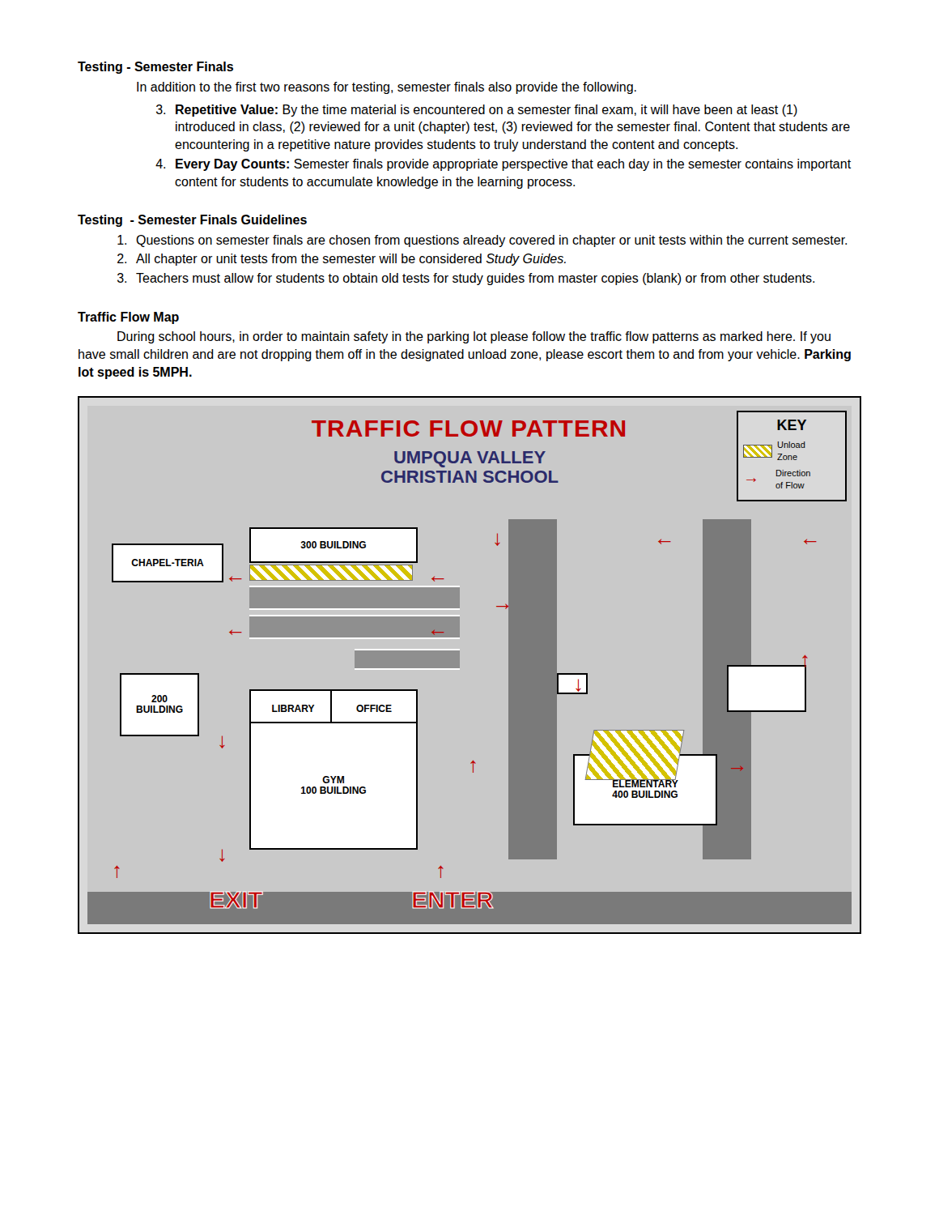Testing - Semester Finals
In addition to the first two reasons for testing, semester finals also provide the following.
Repetitive Value: By the time material is encountered on a semester final exam, it will have been at least (1) introduced in class, (2) reviewed for a unit (chapter) test, (3) reviewed for the semester final. Content that students are encountering in a repetitive nature provides students to truly understand the content and concepts.
Every Day Counts: Semester finals provide appropriate perspective that each day in the semester contains important content for students to accumulate knowledge in the learning process.
Testing - Semester Finals Guidelines
Questions on semester finals are chosen from questions already covered in chapter or unit tests within the current semester.
All chapter or unit tests from the semester will be considered Study Guides.
Teachers must allow for students to obtain old tests for study guides from master copies (blank) or from other students.
Traffic Flow Map
During school hours, in order to maintain safety in the parking lot please follow the traffic flow patterns as marked here. If you have small children and are not dropping them off in the designated unload zone, please escort them to and from your vehicle. Parking lot speed is 5MPH.
TRAFFIC FLOW PATTERN
UMPQUA VALLEY
CHRISTIAN SCHOOL
KEY
Unload
Zone
Direction
of Flow
CHAPEL-TERIA
300 BUILDING
200
BUILDING
LIBRARY
OFFICE
GYM
100 BUILDING
ELEMENTARY
400 BUILDING
←
←
←
←
→
↓
←
←
↑
↓
→
↑
↓
↓
↑
↑
EXIT
ENTER